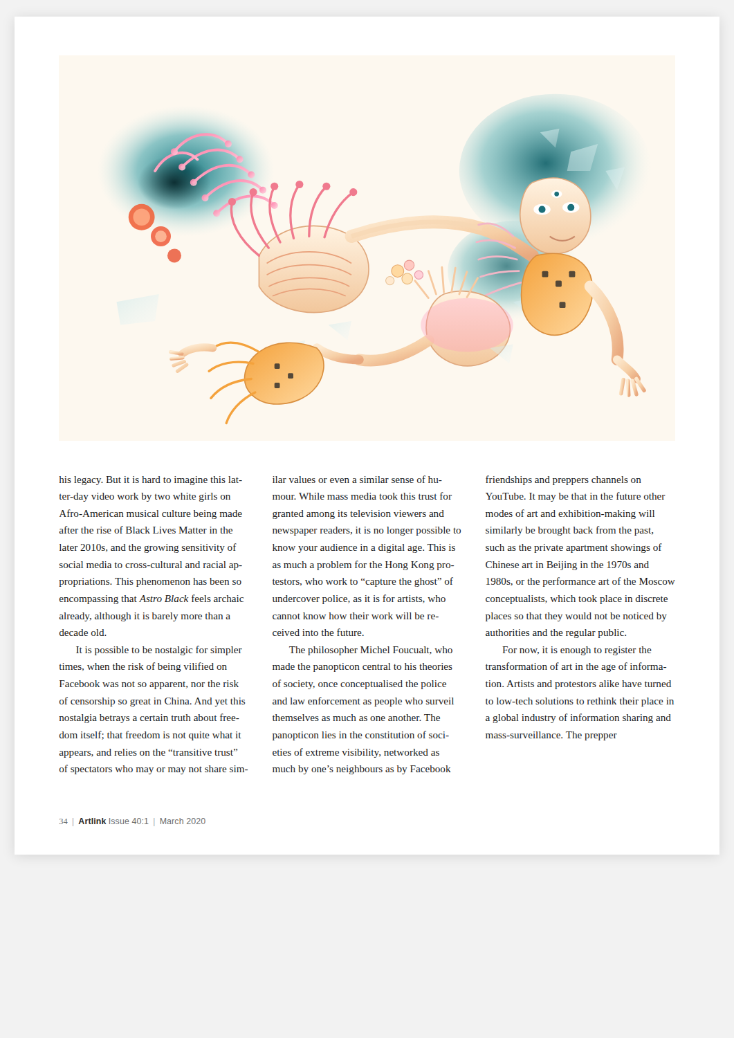his legacy. But it is hard to imagine this latter-day video work by two white girls on Afro-American musical culture being made after the rise of Black Lives Matter in the later 2010s, and the growing sensitivity of social media to cross-cultural and racial appropriations. This phenomenon has been so encompassing that Astro Black feels archaic already, although it is barely more than a decade old.
It is possible to be nostalgic for simpler times, when the risk of being vilified on Facebook was not so apparent, nor the risk of censorship so great in China. And yet this nostalgia betrays a certain truth about freedom itself; that freedom is not quite what it appears, and relies on the “transitive trust” of spectators who may or may not share similar values or even a similar sense of humour. While mass media took this trust for granted among its television viewers and newspaper readers, it is no longer possible to know your audience in a digital age. This is as much a problem for the Hong Kong protestors, who work to “capture the ghost” of undercover police, as it is for artists, who cannot know how their work will be received into the future.
The philosopher Michel Foucualt, who made the panopticon central to his theories of society, once conceptualised the police and law enforcement as people who surveil themselves as much as one another. The panopticon lies in the constitution of societies of extreme visibility, networked as much by one’s neighbours as by Facebook friendships and preppers channels on YouTube. It may be that in the future other modes of art and exhibition-making will similarly be brought back from the past, such as the private apartment showings of Chinese art in Beijing in the 1970s and 1980s, or the performance art of the Moscow conceptualists, which took place in discrete places so that they would not be noticed by authorities and the regular public.
For now, it is enough to register the transformation of art in the age of information. Artists and protestors alike have turned to low-tech solutions to rethink their place in a global industry of information sharing and mass-surveillance. The prepper
34 | Artlink Issue 40:1 | March 2020